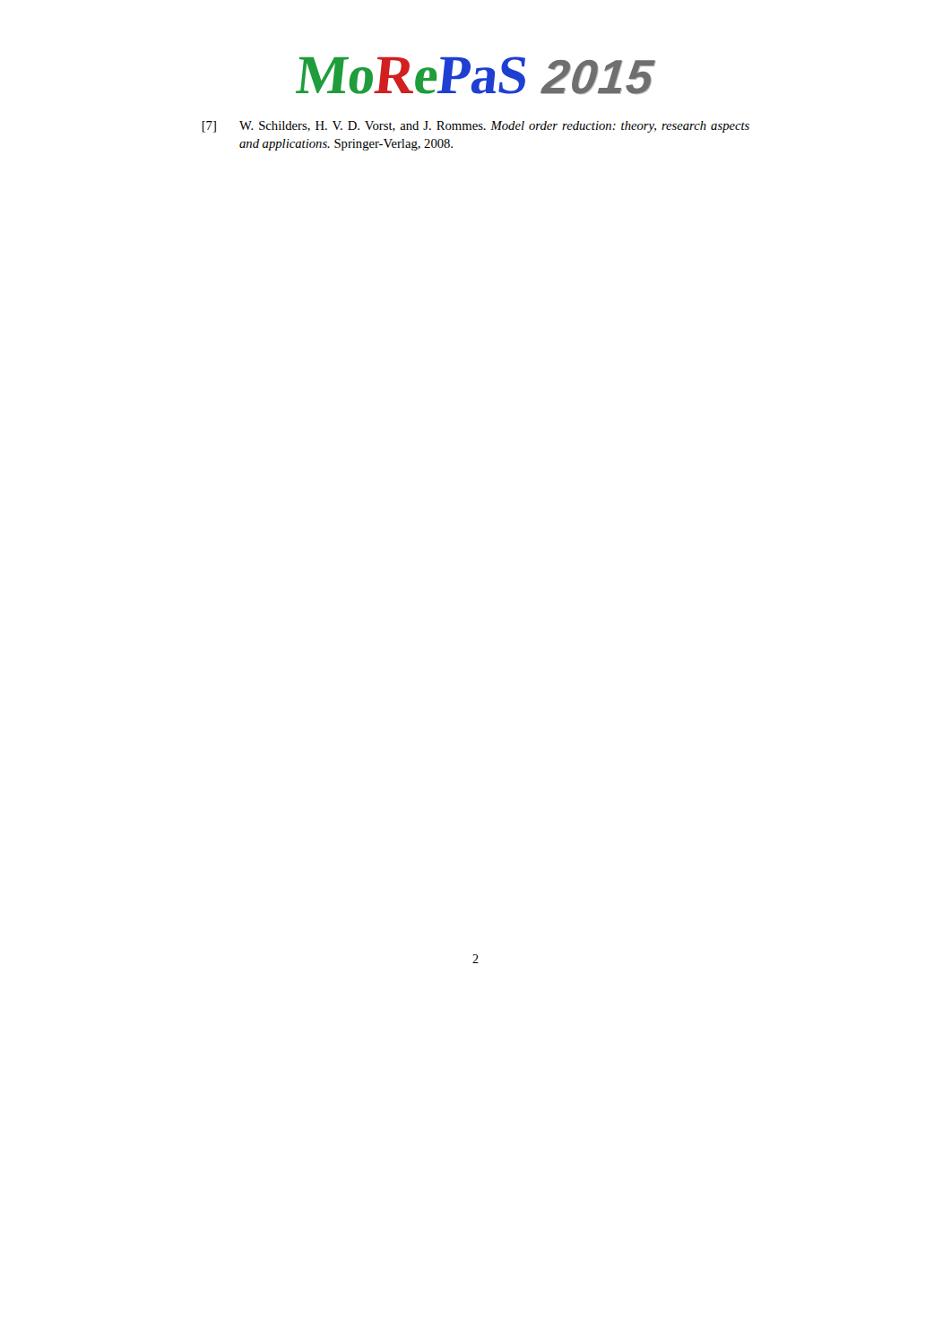MoRePaS 2015
[7]
W. Schilders, H. V. D. Vorst, and J. Rommes. Model order reduction: theory, research aspects and applications. Springer-Verlag, 2008.
2